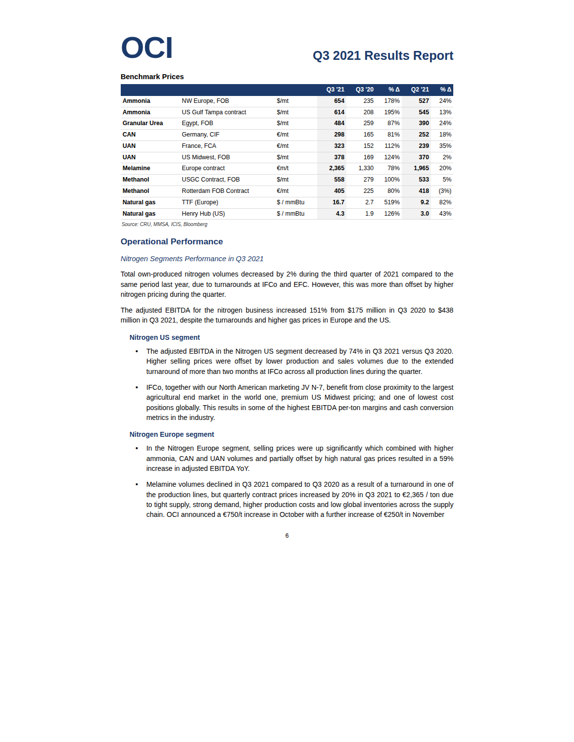OCI
Q3 2021 Results Report
Benchmark Prices
| | Q3 '21 | Q3 '20 | % Δ | Q2 '21 | % Δ |
| --- | --- | --- | --- | --- | --- |
| Ammonia | NW Europe, FOB | $/mt | 654 | 235 | 178% | 527 | 24% |
| Ammonia | US Gulf Tampa contract | $/mt | 614 | 208 | 195% | 545 | 13% |
| Granular Urea | Egypt, FOB | $/mt | 484 | 259 | 87% | 390 | 24% |
| CAN | Germany, CIF | €/mt | 298 | 165 | 81% | 252 | 18% |
| UAN | France, FCA | €/mt | 323 | 152 | 112% | 239 | 35% |
| UAN | US Midwest, FOB | $/mt | 378 | 169 | 124% | 370 | 2% |
| Melamine | Europe contract | €m/t | 2,365 | 1,330 | 78% | 1,965 | 20% |
| Methanol | USGC Contract, FOB | $/mt | 558 | 279 | 100% | 533 | 5% |
| Methanol | Rotterdam FOB Contract | €/mt | 405 | 225 | 80% | 418 | (3%) |
| Natural gas | TTF (Europe) | $ / mmBtu | 16.7 | 2.7 | 519% | 9.2 | 82% |
| Natural gas | Henry Hub (US) | $ / mmBtu | 4.3 | 1.9 | 126% | 3.0 | 43% |
Source: CRU, MMSA, ICIS, Bloomberg
Operational Performance
Nitrogen Segments Performance in Q3 2021
Total own-produced nitrogen volumes decreased by 2% during the third quarter of 2021 compared to the same period last year, due to turnarounds at IFCo and EFC. However, this was more than offset by higher nitrogen pricing during the quarter.
The adjusted EBITDA for the nitrogen business increased 151% from $175 million in Q3 2020 to $438 million in Q3 2021, despite the turnarounds and higher gas prices in Europe and the US.
Nitrogen US segment
The adjusted EBITDA in the Nitrogen US segment decreased by 74% in Q3 2021 versus Q3 2020. Higher selling prices were offset by lower production and sales volumes due to the extended turnaround of more than two months at IFCo across all production lines during the quarter.
IFCo, together with our North American marketing JV N-7, benefit from close proximity to the largest agricultural end market in the world one, premium US Midwest pricing; and one of lowest cost positions globally. This results in some of the highest EBITDA per-ton margins and cash conversion metrics in the industry.
Nitrogen Europe segment
In the Nitrogen Europe segment, selling prices were up significantly which combined with higher ammonia, CAN and UAN volumes and partially offset by high natural gas prices resulted in a 59% increase in adjusted EBITDA YoY.
Melamine volumes declined in Q3 2021 compared to Q3 2020 as a result of a turnaround in one of the production lines, but quarterly contract prices increased by 20% in Q3 2021 to €2,365 / ton due to tight supply, strong demand, higher production costs and low global inventories across the supply chain. OCI announced a €750/t increase in October with a further increase of €250/t in November
6